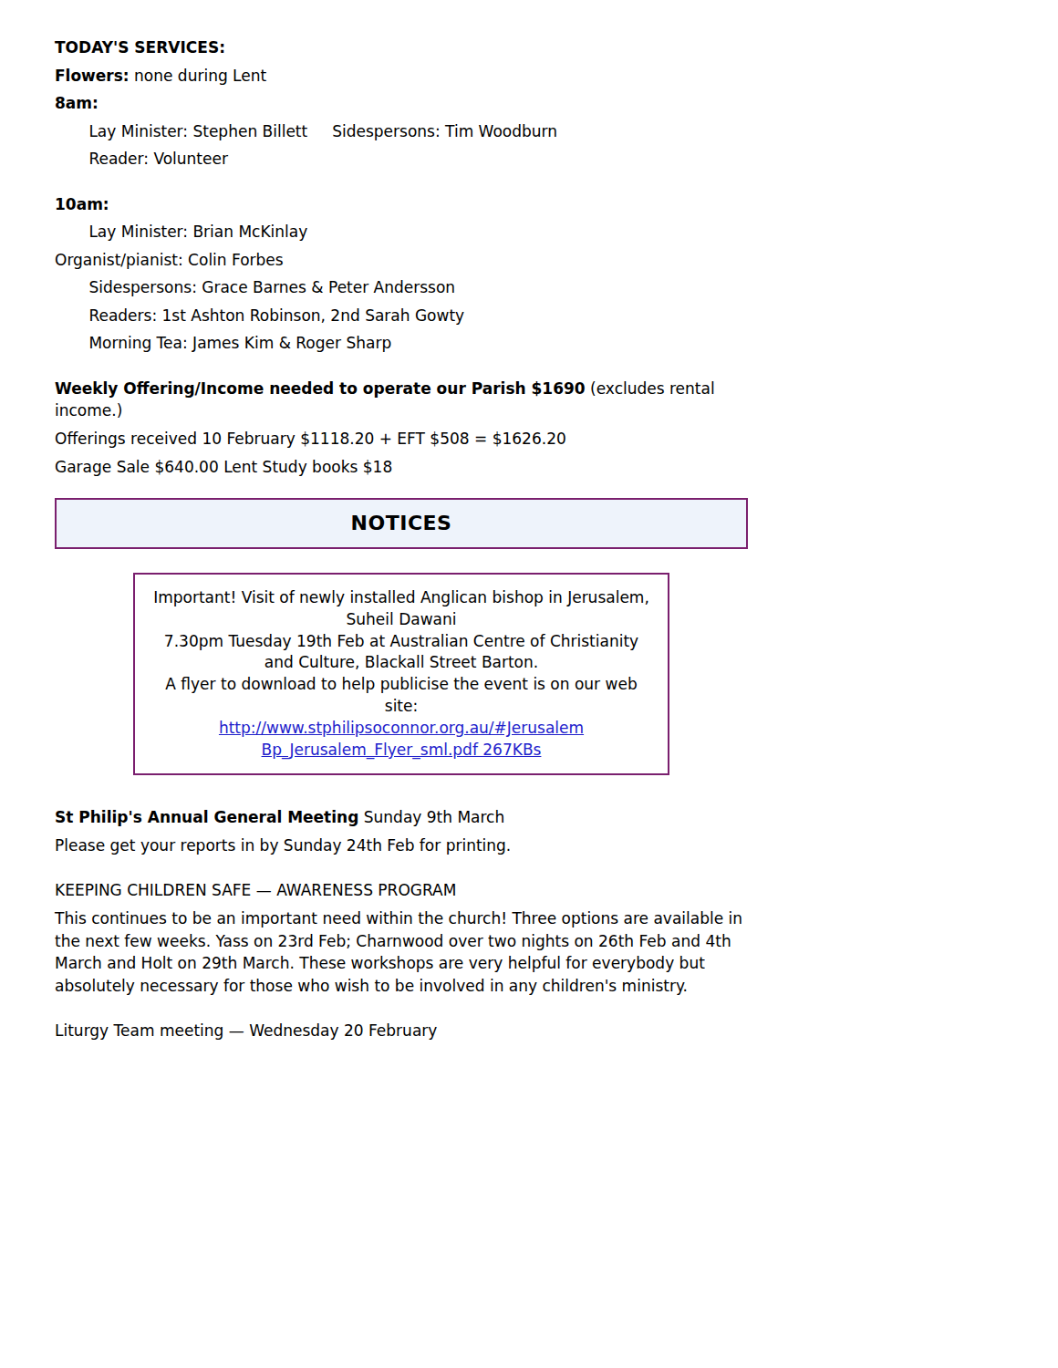TODAY'S SERVICES:
Flowers: none during Lent
8am:
Lay Minister: Stephen Billett Sidespersons: Tim Woodburn
Reader: Volunteer
10am:
Lay Minister: Brian McKinlay
Organist/pianist: Colin Forbes
Sidespersons: Grace Barnes & Peter Andersson
Readers: 1st Ashton Robinson, 2nd Sarah Gowty
Morning Tea: James Kim & Roger Sharp
Weekly Offering/Income needed to operate our Parish $1690 (excludes rental income.)
Offerings received 10 February $1118.20 + EFT $508 = $1626.20
Garage Sale $640.00 Lent Study books $18
NOTICES
Important! Visit of newly installed Anglican bishop in Jerusalem, Suheil Dawani
7.30pm Tuesday 19th Feb at Australian Centre of Christianity and Culture, Blackall Street Barton.
A flyer to download to help publicise the event is on our web site:
http://www.stphilipsoconnor.org.au/#Jerusalem
Bp_Jerusalem_Flyer_sml.pdf 267KBs
St Philip's Annual General Meeting Sunday 9th March
Please get your reports in by Sunday 24th Feb for printing.
KEEPING CHILDREN SAFE — AWARENESS PROGRAM
This continues to be an important need within the church! Three options are available in the next few weeks. Yass on 23rd Feb; Charnwood over two nights on 26th Feb and 4th March and Holt on 29th March. These workshops are very helpful for everybody but absolutely necessary for those who wish to be involved in any children's ministry.
Liturgy Team meeting — Wednesday 20 February